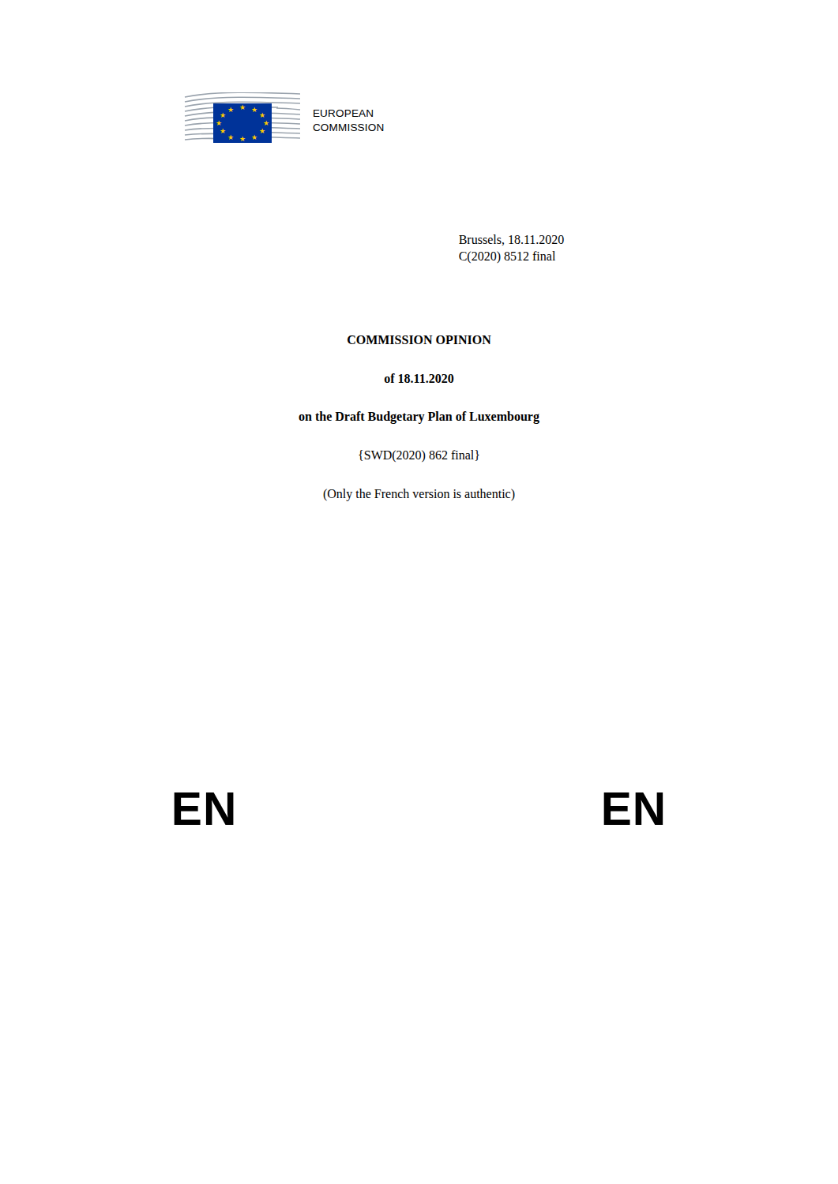★ ★ ★ ★ ★ ★ ★ ★ ★ ★ ★ ★
EUROPEAN
COMMISSION
Brussels, 18.11.2020
C(2020) 8512 final
COMMISSION OPINION
of 18.11.2020
on the Draft Budgetary Plan of Luxembourg
{SWD(2020) 862 final}
(Only the French version is authentic)
EN EN